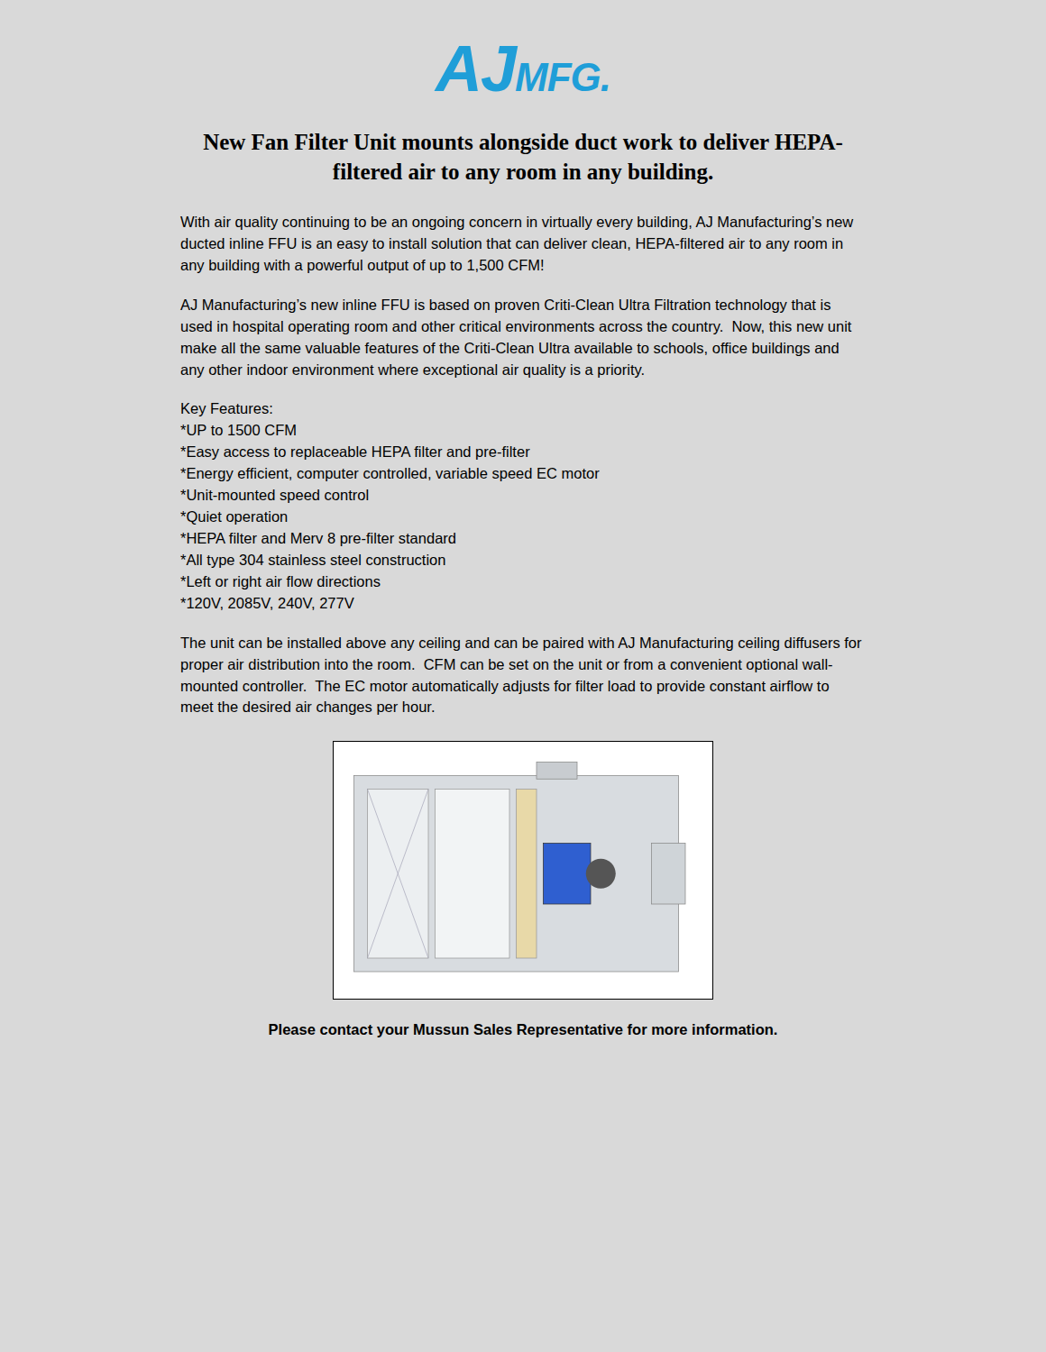AJMFG.
New Fan Filter Unit mounts alongside duct work to deliver HEPA-filtered air to any room in any building.
With air quality continuing to be an ongoing concern in virtually every building, AJ Manufacturing’s new ducted inline FFU is an easy to install solution that can deliver clean, HEPA-filtered air to any room in any building with a powerful output of up to 1,500 CFM!
AJ Manufacturing’s new inline FFU is based on proven Criti-Clean Ultra Filtration technology that is used in hospital operating room and other critical environments across the country. Now, this new unit make all the same valuable features of the Criti-Clean Ultra available to schools, office buildings and any other indoor environment where exceptional air quality is a priority.
Key Features:
*UP to 1500 CFM
*Easy access to replaceable HEPA filter and pre-filter
*Energy efficient, computer controlled, variable speed EC motor
*Unit-mounted speed control
*Quiet operation
*HEPA filter and Merv 8 pre-filter standard
*All type 304 stainless steel construction
*Left or right air flow directions
*120V, 2085V, 240V, 277V
The unit can be installed above any ceiling and can be paired with AJ Manufacturing ceiling diffusers for proper air distribution into the room. CFM can be set on the unit or from a convenient optional wall-mounted controller. The EC motor automatically adjusts for filter load to provide constant airflow to meet the desired air changes per hour.
Please contact your Mussun Sales Representative for more information.